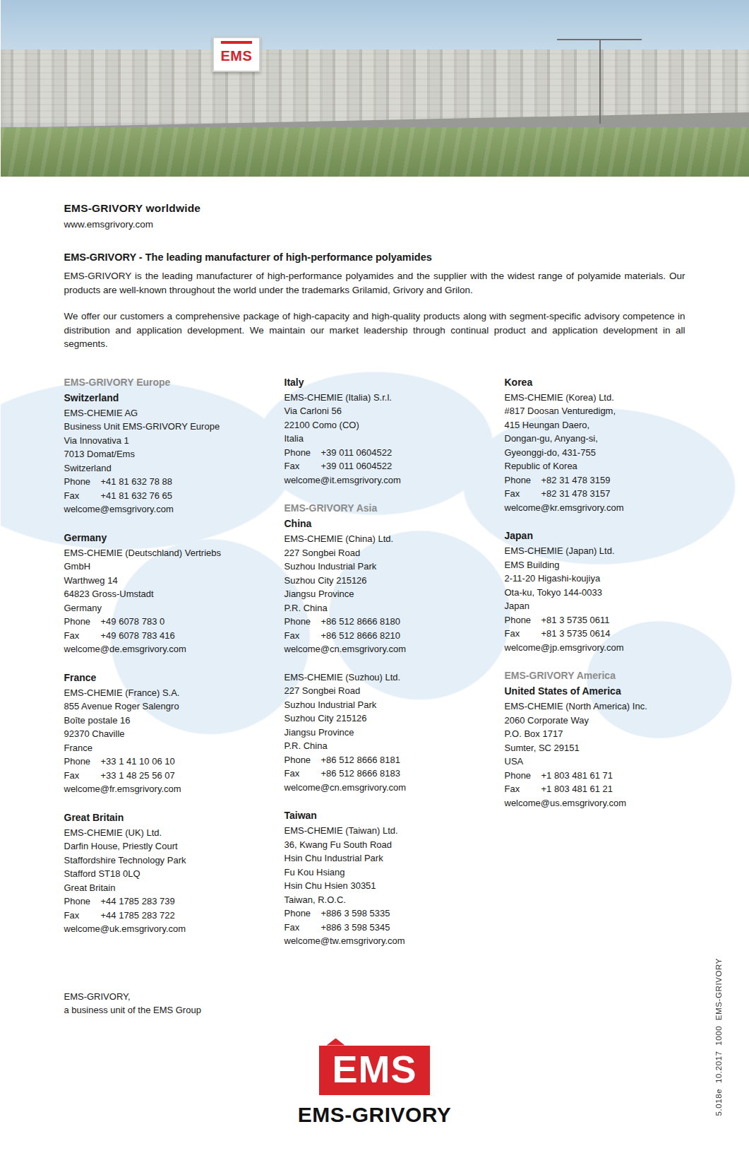EMS
EMS-GRIVORY worldwide
www.emsgrivory.com
EMS-GRIVORY - The leading manufacturer of high-performance polyamides
EMS-GRIVORY is the leading manufacturer of high-performance polyamides and the supplier with the widest range of polyamide materials. Our products are well-known throughout the world under the trademarks Grilamid, Grivory and Grilon.
We offer our customers a comprehensive package of high-capacity and high-quality products along with segment-specific advisory competence in distribution and application development. We maintain our market leadership through continual product and application development in all segments.
EMS-GRIVORY Europe
Switzerland
EMS-CHEMIE AG Business Unit EMS-GRIVORY Europe Via Innovativa 1 7013 Domat/Ems Switzerland Phone+41 81 632 78 88 Fax+41 81 632 76 65 welcome@emsgrivory.com
Germany
EMS-CHEMIE (Deutschland) Vertriebs GmbH Warthweg 14 64823 Gross-Umstadt Germany Phone+49 6078 783 0 Fax+49 6078 783 416 welcome@de.emsgrivory.com
France
EMS-CHEMIE (France) S.A. 855 Avenue Roger Salengro Boîte postale 16 92370 Chaville France Phone+33 1 41 10 06 10 Fax+33 1 48 25 56 07 welcome@fr.emsgrivory.com
Great Britain
EMS-CHEMIE (UK) Ltd. Darfin House, Priestly Court Staffordshire Technology Park Stafford ST18 0LQ Great Britain Phone+44 1785 283 739 Fax+44 1785 283 722 welcome@uk.emsgrivory.com
Italy
EMS-CHEMIE (Italia) S.r.l. Via Carloni 56 22100 Como (CO) Italia Phone+39 011 0604522 Fax+39 011 0604522 welcome@it.emsgrivory.com
EMS-GRIVORY Asia
China
EMS-CHEMIE (China) Ltd. 227 Songbei Road Suzhou Industrial Park Suzhou City 215126 Jiangsu Province P.R. China Phone+86 512 8666 8180 Fax+86 512 8666 8210 welcome@cn.emsgrivory.com
EMS-CHEMIE (Suzhou) Ltd. 227 Songbei Road Suzhou Industrial Park Suzhou City 215126 Jiangsu Province P.R. China Phone+86 512 8666 8181 Fax+86 512 8666 8183 welcome@cn.emsgrivory.com
Taiwan
EMS-CHEMIE (Taiwan) Ltd. 36, Kwang Fu South Road Hsin Chu Industrial Park Fu Kou Hsiang Hsin Chu Hsien 30351 Taiwan, R.O.C. Phone+886 3 598 5335 Fax+886 3 598 5345 welcome@tw.emsgrivory.com
Korea
EMS-CHEMIE (Korea) Ltd. #817 Doosan Venturedigm, 415 Heungan Daero, Dongan-gu, Anyang-si, Gyeonggi-do, 431-755 Republic of Korea Phone+82 31 478 3159 Fax+82 31 478 3157 welcome@kr.emsgrivory.com
Japan
EMS-CHEMIE (Japan) Ltd. EMS Building 2-11-20 Higashi-koujiya Ota-ku, Tokyo 144-0033 Japan Phone+81 3 5735 0611 Fax+81 3 5735 0614 welcome@jp.emsgrivory.com
EMS-GRIVORY America
United States of America
EMS-CHEMIE (North America) Inc. 2060 Corporate Way P.O. Box 1717 Sumter, SC 29151 USA Phone+1 803 481 61 71 Fax+1 803 481 61 21 welcome@us.emsgrivory.com
EMS-GRIVORY,
a business unit of the EMS Group
EMS EMS-GRIVORY
5.018e 10.2017 1000 EMS-GRIVORY